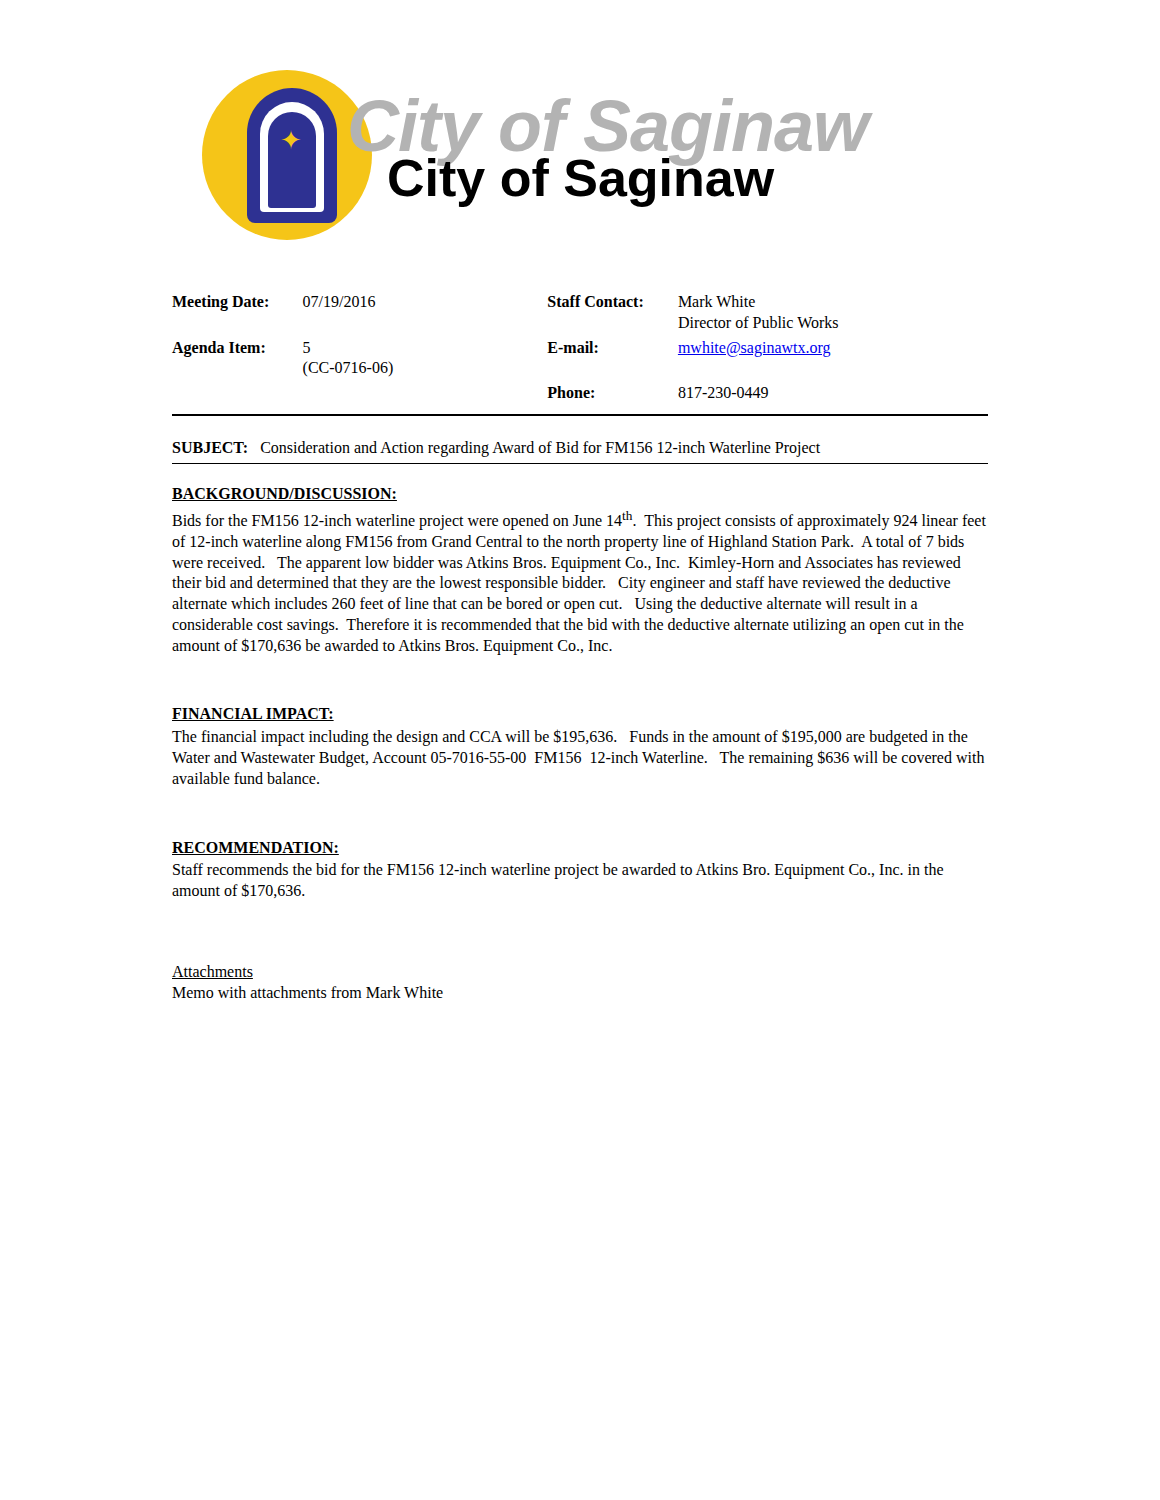✦
City of Saginaw
City of Saginaw
| Meeting Date: | 07/19/2016 | Staff Contact: | Mark White Director of Public Works |
| Agenda Item: | 5 (CC-0716-06) | E-mail: | mwhite@saginawtx.org |
| | | Phone: | 817-230-0449 |
SUBJECT: Consideration and Action regarding Award of Bid for FM156 12-inch Waterline Project
BACKGROUND/DISCUSSION:
Bids for the FM156 12-inch waterline project were opened on June 14th. This project consists of approximately 924 linear feet of 12-inch waterline along FM156 from Grand Central to the north property line of Highland Station Park. A total of 7 bids were received. The apparent low bidder was Atkins Bros. Equipment Co., Inc. Kimley-Horn and Associates has reviewed their bid and determined that they are the lowest responsible bidder. City engineer and staff have reviewed the deductive alternate which includes 260 feet of line that can be bored or open cut. Using the deductive alternate will result in a considerable cost savings. Therefore it is recommended that the bid with the deductive alternate utilizing an open cut in the amount of $170,636 be awarded to Atkins Bros. Equipment Co., Inc.
FINANCIAL IMPACT:
The financial impact including the design and CCA will be $195,636. Funds in the amount of $195,000 are budgeted in the Water and Wastewater Budget, Account 05-7016-55-00 FM156 12-inch Waterline. The remaining $636 will be covered with available fund balance.
RECOMMENDATION:
Staff recommends the bid for the FM156 12-inch waterline project be awarded to Atkins Bro. Equipment Co., Inc. in the amount of $170,636.
Attachments
Memo with attachments from Mark White